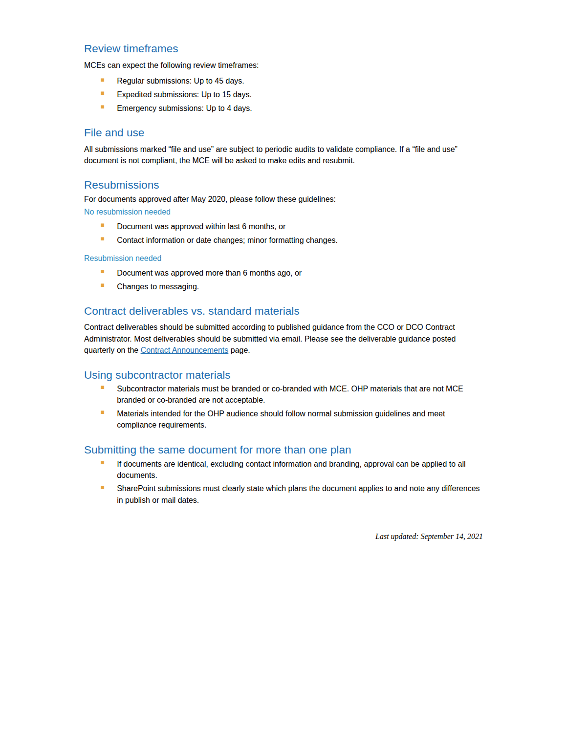Review timeframes
MCEs can expect the following review timeframes:
Regular submissions: Up to 45 days.
Expedited submissions: Up to 15 days.
Emergency submissions: Up to 4 days.
File and use
All submissions marked “file and use” are subject to periodic audits to validate compliance. If a “file and use” document is not compliant, the MCE will be asked to make edits and resubmit.
Resubmissions
For documents approved after May 2020, please follow these guidelines:
No resubmission needed
Document was approved within last 6 months, or
Contact information or date changes; minor formatting changes.
Resubmission needed
Document was approved more than 6 months ago, or
Changes to messaging.
Contract deliverables vs. standard materials
Contract deliverables should be submitted according to published guidance from the CCO or DCO Contract Administrator. Most deliverables should be submitted via email. Please see the deliverable guidance posted quarterly on the Contract Announcements page.
Using subcontractor materials
Subcontractor materials must be branded or co-branded with MCE. OHP materials that are not MCE branded or co-branded are not acceptable.
Materials intended for the OHP audience should follow normal submission guidelines and meet compliance requirements.
Submitting the same document for more than one plan
If documents are identical, excluding contact information and branding, approval can be applied to all documents.
SharePoint submissions must clearly state which plans the document applies to and note any differences in publish or mail dates.
Last updated: September 14, 2021